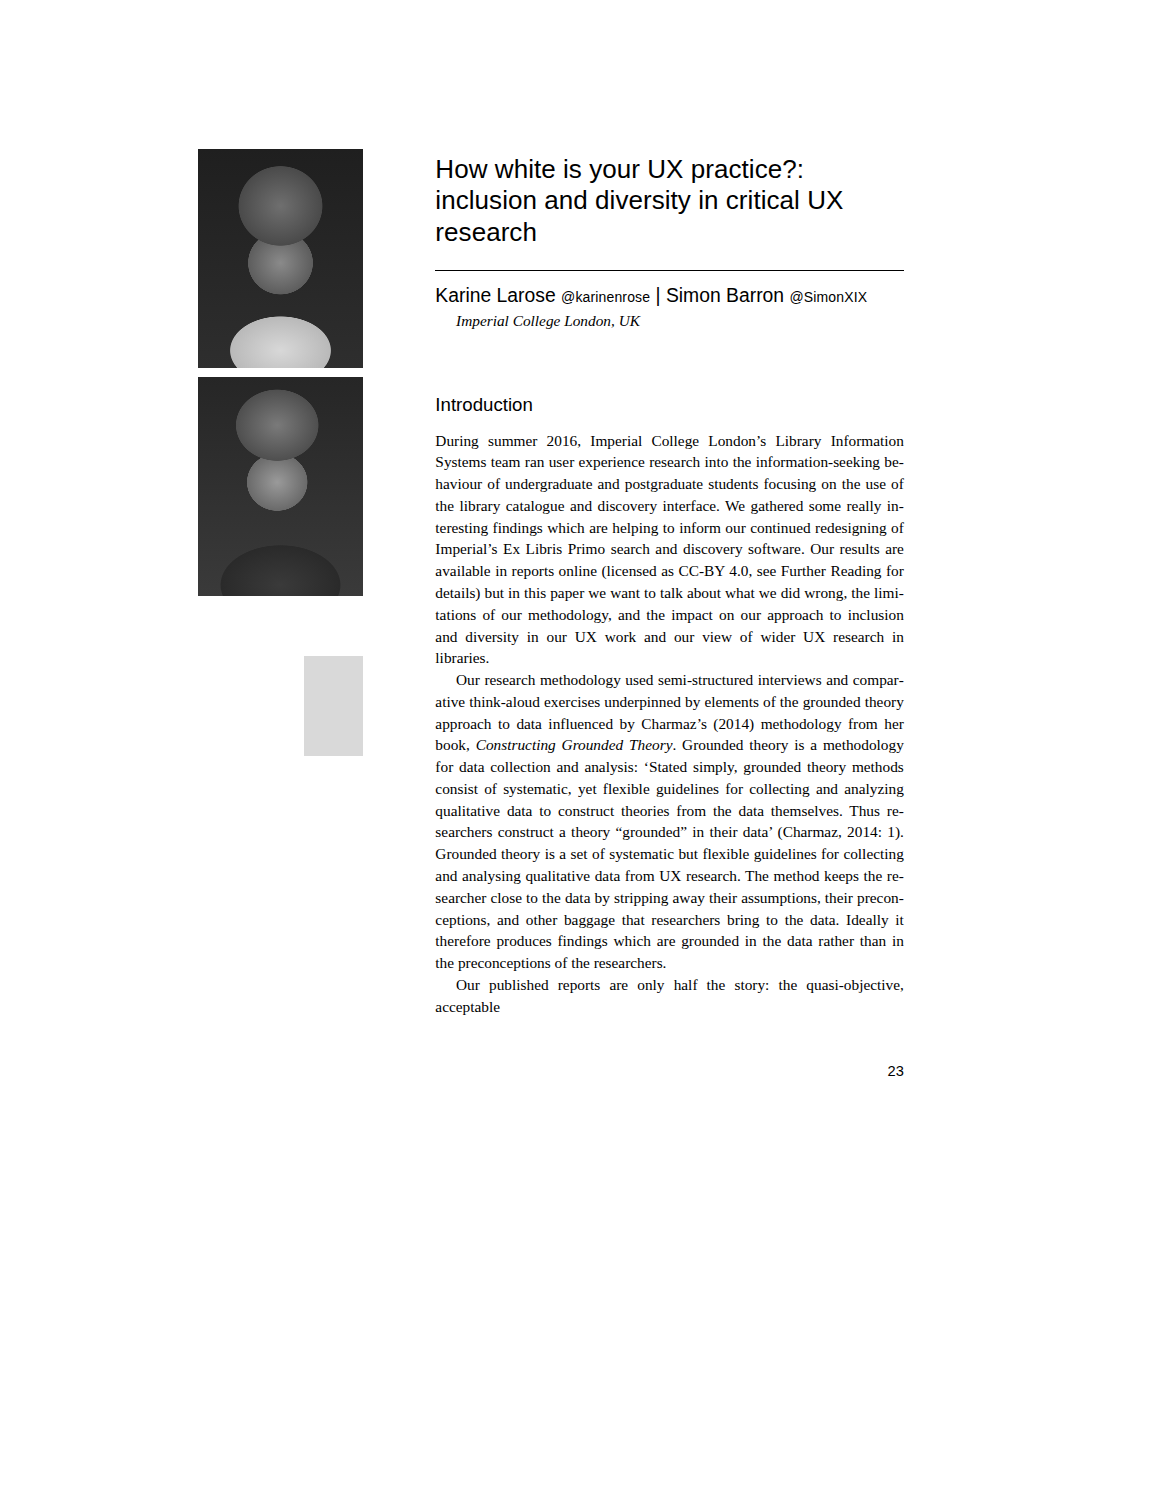How white is your UX practice?: inclusion and diversity in critical UX research
Karine Larose @karinenrose | Simon Barron @SimonXIX
Imperial College London, UK
Introduction
During summer 2016, Imperial College London’s Library Information Systems team ran user experience research into the information-seeking behaviour of undergraduate and postgraduate students focusing on the use of the library catalogue and discovery interface. We gathered some really interesting findings which are helping to inform our continued redesigning of Imperial’s Ex Libris Primo search and discovery software. Our results are available in reports online (licensed as CC-BY 4.0, see Further Reading for details) but in this paper we want to talk about what we did wrong, the limitations of our methodology, and the impact on our approach to inclusion and diversity in our UX work and our view of wider UX research in libraries.
Our research methodology used semi-structured interviews and comparative think-aloud exercises underpinned by elements of the grounded theory approach to data influenced by Charmaz’s (2014) methodology from her book, Constructing Grounded Theory. Grounded theory is a methodology for data collection and analysis: ‘Stated simply, grounded theory methods consist of systematic, yet flexible guidelines for collecting and analyzing qualitative data to construct theories from the data themselves. Thus researchers construct a theory “grounded” in their data’ (Charmaz, 2014: 1). Grounded theory is a set of systematic but flexible guidelines for collecting and analysing qualitative data from UX research. The method keeps the researcher close to the data by stripping away their assumptions, their preconceptions, and other baggage that researchers bring to the data. Ideally it therefore produces findings which are grounded in the data rather than in the preconceptions of the researchers.
Our published reports are only half the story: the quasi-objective, acceptable
23